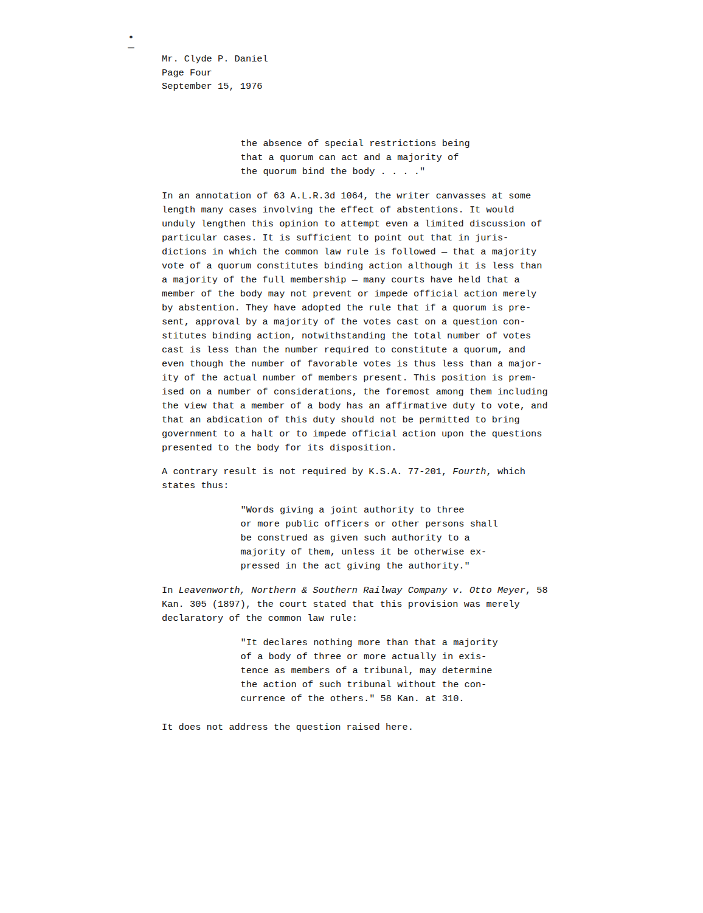•
—
Mr. Clyde P. Daniel
Page Four
September 15, 1976
the absence of special restrictions being
that a quorum can act and a majority of
the quorum bind the body . . . ."
In an annotation of 63 A.L.R.3d 1064, the writer canvasses at some length many cases involving the effect of abstentions. It would unduly lengthen this opinion to attempt even a limited discussion of particular cases. It is sufficient to point out that in juris- dictions in which the common law rule is followed — that a majority vote of a quorum constitutes binding action although it is less than a majority of the full membership — many courts have held that a member of the body may not prevent or impede official action merely by abstention. They have adopted the rule that if a quorum is pre- sent, approval by a majority of the votes cast on a question con- stitutes binding action, notwithstanding the total number of votes cast is less than the number required to constitute a quorum, and even though the number of favorable votes is thus less than a major- ity of the actual number of members present. This position is prem- ised on a number of considerations, the foremost among them including the view that a member of a body has an affirmative duty to vote, and that an abdication of this duty should not be permitted to bring government to a halt or to impede official action upon the questions presented to the body for its disposition.
A contrary result is not required by K.S.A. 77-201, Fourth, which states thus:
"Words giving a joint authority to three
or more public officers or other persons shall
be construed as given such authority to a
majority of them, unless it be otherwise ex-
pressed in the act giving the authority."
In Leavenworth, Northern & Southern Railway Company v. Otto Meyer, 58 Kan. 305 (1897), the court stated that this provision was merely declaratory of the common law rule:
"It declares nothing more than that a majority
of a body of three or more actually in exis-
tence as members of a tribunal, may determine
the action of such tribunal without the con-
currence of the others." 58 Kan. at 310.
It does not address the question raised here.